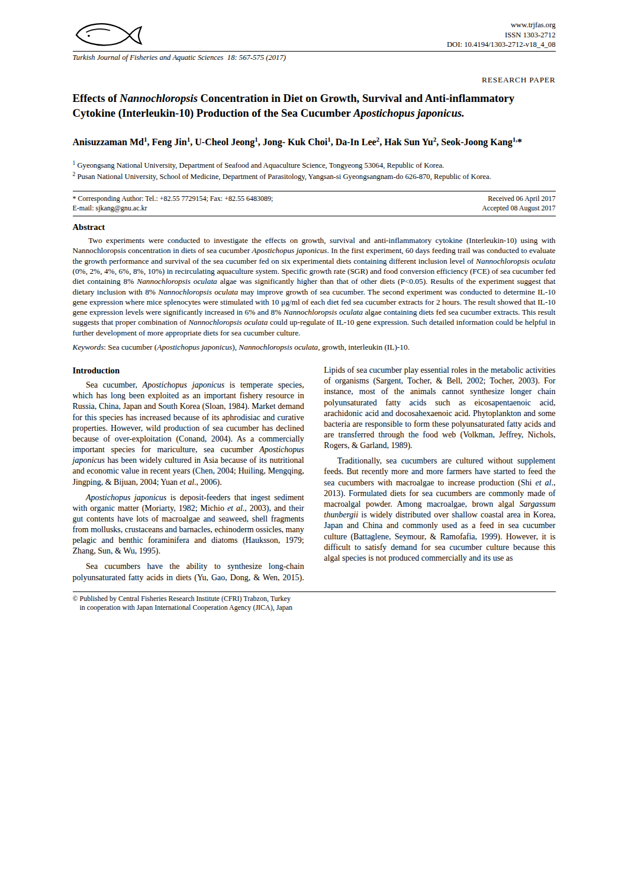www.trjfas.org
ISSN 1303-2712
DOI: 10.4194/1303-2712-v18_4_08
Turkish Journal of Fisheries and Aquatic Sciences 18: 567-575 (2017)
RESEARCH PAPER
Effects of Nannochloropsis Concentration in Diet on Growth, Survival and Anti-inflammatory Cytokine (Interleukin-10) Production of the Sea Cucumber Apostichopus japonicus.
Anisuzzaman Md1, Feng Jin1, U-Cheol Jeong1, Jong- Kuk Choi1, Da-In Lee2, Hak Sun Yu2, Seok-Joong Kang1,*
1 Gyeongsang National University, Department of Seafood and Aquaculture Science, Tongyeong 53064, Republic of Korea.
2 Pusan National University, School of Medicine, Department of Parasitology, Yangsan-si Gyeongsangnam-do 626-870, Republic of Korea.
* Corresponding Author: Tel.: +82.55 7729154; Fax: +82.55 6483089;
E-mail: sjkang@gnu.ac.kr
Received 06 April 2017
Accepted 08 August 2017
Abstract
Two experiments were conducted to investigate the effects on growth, survival and anti-inflammatory cytokine (Interleukin-10) using with Nannochloropsis concentration in diets of sea cucumber Apostichopus japonicus. In the first experiment, 60 days feeding trail was conducted to evaluate the growth performance and survival of the sea cucumber fed on six experimental diets containing different inclusion level of Nannochloropsis oculata (0%, 2%, 4%, 6%, 8%, 10%) in recirculating aquaculture system. Specific growth rate (SGR) and food conversion efficiency (FCE) of sea cucumber fed diet containing 8% Nannochloropsis oculata algae was significantly higher than that of other diets (P<0.05). Results of the experiment suggest that dietary inclusion with 8% Nannochloropsis oculata may improve growth of sea cucumber. The second experiment was conducted to determine IL-10 gene expression where mice splenocytes were stimulated with 10 μg/ml of each diet fed sea cucumber extracts for 2 hours. The result showed that IL-10 gene expression levels were significantly increased in 6% and 8% Nannochloropsis oculata algae containing diets fed sea cucumber extracts. This result suggests that proper combination of Nannochloropsis oculata could up-regulate of IL-10 gene expression. Such detailed information could be helpful in further development of more appropriate diets for sea cucumber culture.
Keywords: Sea cucumber (Apostichopus japonicus), Nannochloropsis oculata, growth, interleukin (IL)-10.
Introduction
Sea cucumber, Apostichopus japonicus is temperate species, which has long been exploited as an important fishery resource in Russia, China, Japan and South Korea (Sloan, 1984). Market demand for this species has increased because of its aphrodisiac and curative properties. However, wild production of sea cucumber has declined because of over-exploitation (Conand, 2004). As a commercially important species for mariculture, sea cucumber Apostichopus japonicus has been widely cultured in Asia because of its nutritional and economic value in recent years (Chen, 2004; Huiling, Mengqing, Jingping, & Bijuan, 2004; Yuan et al., 2006).
Apostichopus japonicus is deposit-feeders that ingest sediment with organic matter (Moriarty, 1982; Michio et al., 2003), and their gut contents have lots of macroalgae and seaweed, shell fragments from mollusks, crustaceans and barnacles, echinoderm ossicles, many pelagic and benthic foraminifera and diatoms (Hauksson, 1979; Zhang, Sun, & Wu, 1995).
Sea cucumbers have the ability to synthesize long-chain polyunsaturated fatty acids in diets (Yu, Gao, Dong, & Wen, 2015). Lipids of sea cucumber play essential roles in the metabolic activities of organisms (Sargent, Tocher, & Bell, 2002; Tocher, 2003). For instance, most of the animals cannot synthesize longer chain polyunsaturated fatty acids such as eicosapentaenoic acid, arachidonic acid and docosahexaenoic acid. Phytoplankton and some bacteria are responsible to form these polyunsaturated fatty acids and are transferred through the food web (Volkman, Jeffrey, Nichols, Rogers, & Garland, 1989).
Traditionally, sea cucumbers are cultured without supplement feeds. But recently more and more farmers have started to feed the sea cucumbers with macroalgae to increase production (Shi et al., 2013). Formulated diets for sea cucumbers are commonly made of macroalgal powder. Among macroalgae, brown algal Sargassum thunbergii is widely distributed over shallow coastal area in Korea, Japan and China and commonly used as a feed in sea cucumber culture (Battaglene, Seymour, & Ramofafia, 1999). However, it is difficult to satisfy demand for sea cucumber culture because this algal species is not produced commercially and its use as
© Published by Central Fisheries Research Institute (CFRI) Trabzon, Turkey
in cooperation with Japan International Cooperation Agency (JICA), Japan